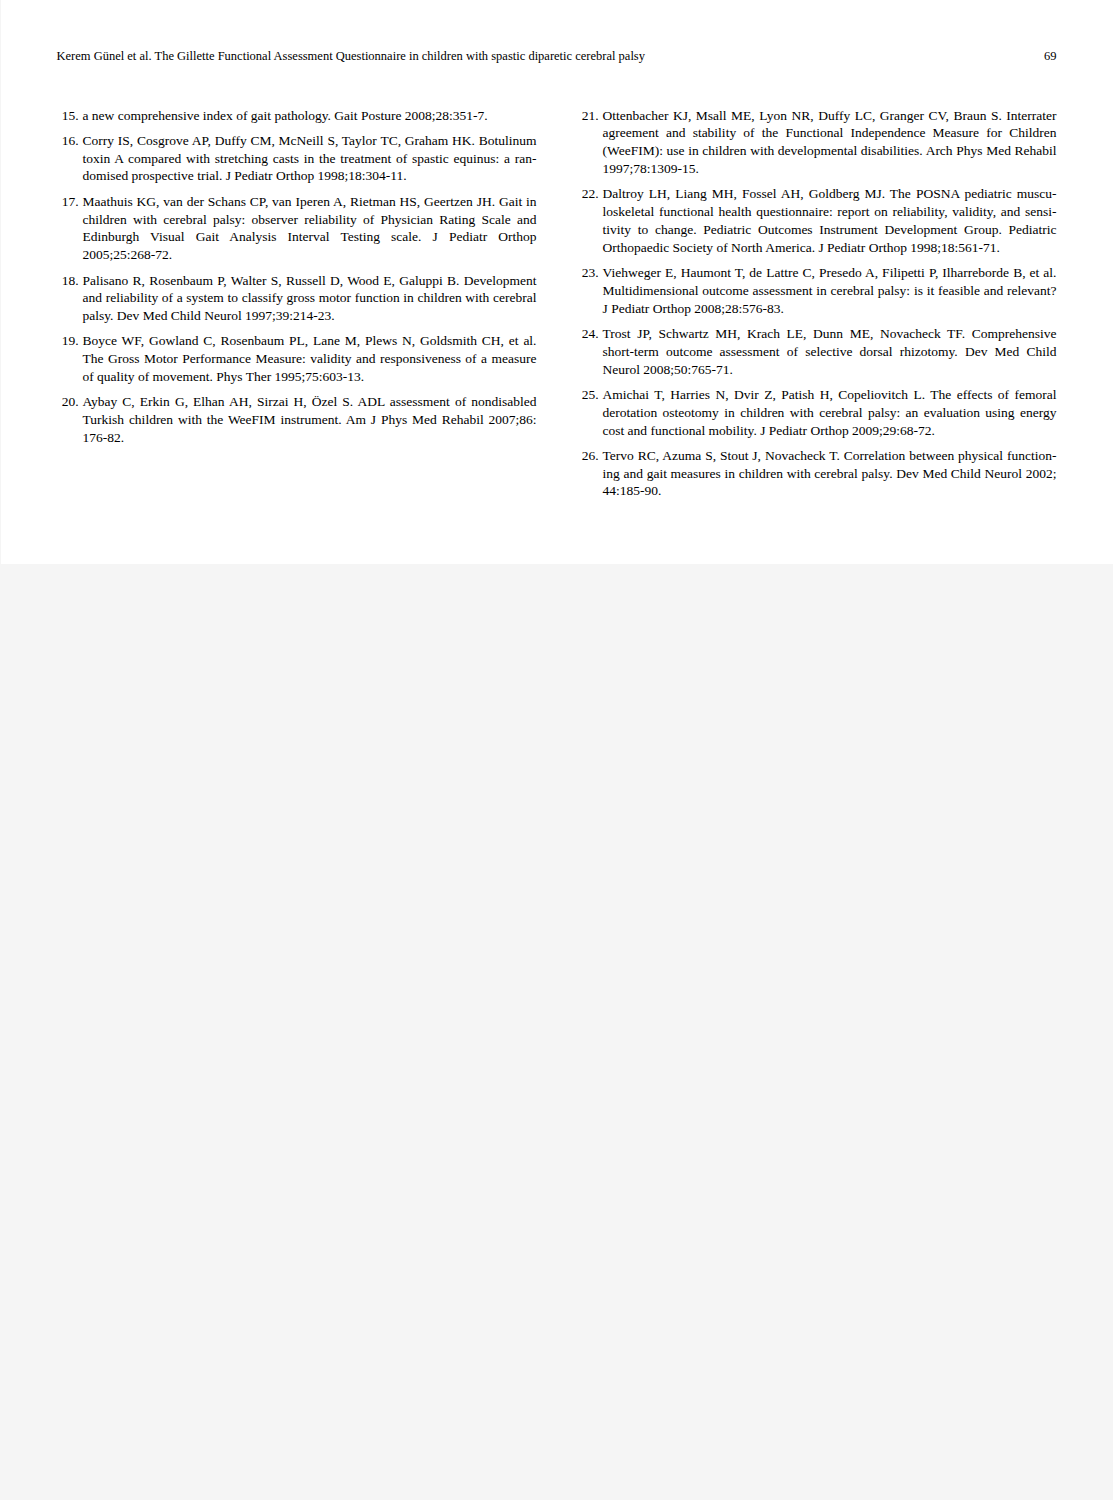Kerem Günel et al. The Gillette Functional Assessment Questionnaire in children with spastic diparetic cerebral palsy
69
15a new comprehensive index of gait pathology. Gait Posture 2008;28:351-7.
16 Corry IS, Cosgrove AP, Duffy CM, McNeill S, Taylor TC, Graham HK. Botulinum toxin A compared with stretching casts in the treatment of spastic equinus: a randomised prospective trial. J Pediatr Orthop 1998;18:304-11.
17 Maathuis KG, van der Schans CP, van Iperen A, Rietman HS, Geertzen JH. Gait in children with cerebral palsy: observer reliability of Physician Rating Scale and Edinburgh Visual Gait Analysis Interval Testing scale. J Pediatr Orthop 2005;25:268-72.
18 Palisano R, Rosenbaum P, Walter S, Russell D, Wood E, Galuppi B. Development and reliability of a system to classify gross motor function in children with cerebral palsy. Dev Med Child Neurol 1997;39:214-23.
19 Boyce WF, Gowland C, Rosenbaum PL, Lane M, Plews N, Goldsmith CH, et al. The Gross Motor Performance Measure: validity and responsiveness of a measure of quality of movement. Phys Ther 1995;75:603-13.
20 Aybay C, Erkin G, Elhan AH, Sirzai H, Özel S. ADL assessment of nondisabled Turkish children with the WeeFIM instrument. Am J Phys Med Rehabil 2007;86: 176-82.
21 Ottenbacher KJ, Msall ME, Lyon NR, Duffy LC, Granger CV, Braun S. Interrater agreement and stability of the Functional Independence Measure for Children (WeeFIM): use in children with developmental disabilities. Arch Phys Med Rehabil 1997;78:1309-15.
22 Daltroy LH, Liang MH, Fossel AH, Goldberg MJ. The POSNA pediatric musculoskeletal functional health questionnaire: report on reliability, validity, and sensitivity to change. Pediatric Outcomes Instrument Development Group. Pediatric Orthopaedic Society of North America. J Pediatr Orthop 1998;18:561-71.
23 Viehweger E, Haumont T, de Lattre C, Presedo A, Filipetti P, Ilharreborde B, et al. Multidimensional outcome assessment in cerebral palsy: is it feasible and relevant? J Pediatr Orthop 2008;28:576-83.
24 Trost JP, Schwartz MH, Krach LE, Dunn ME, Novacheck TF. Comprehensive short-term outcome assessment of selective dorsal rhizotomy. Dev Med Child Neurol 2008;50:765-71.
25 Amichai T, Harries N, Dvir Z, Patish H, Copeliovitch L. The effects of femoral derotation osteotomy in children with cerebral palsy: an evaluation using energy cost and functional mobility. J Pediatr Orthop 2009;29:68-72.
26 Tervo RC, Azuma S, Stout J, Novacheck T. Correlation between physical functioning and gait measures in children with cerebral palsy. Dev Med Child Neurol 2002; 44:185-90.